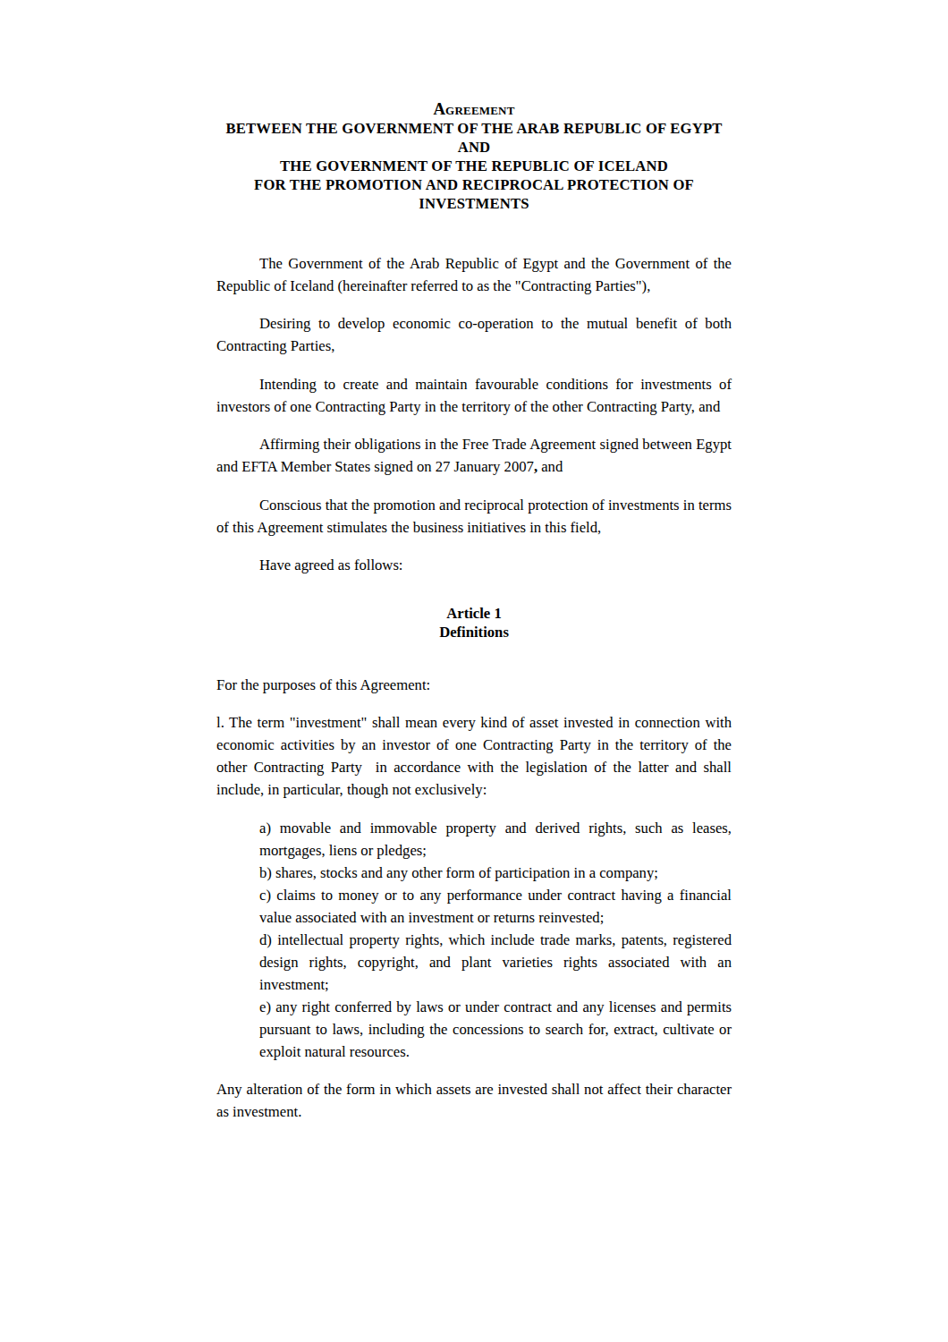Agreement
BETWEEN THE GOVERNMENT OF THE ARAB REPUBLIC OF EGYPT
AND
THE GOVERNMENT OF THE REPUBLIC OF ICELAND
FOR THE PROMOTION AND RECIPROCAL PROTECTION OF
INVESTMENTS
The Government of the Arab Republic of Egypt and the Government of the Republic of Iceland (hereinafter referred to as the "Contracting Parties"),
Desiring to develop economic co-operation to the mutual benefit of both Contracting Parties,
Intending to create and maintain favourable conditions for investments of investors of one Contracting Party in the territory of the other Contracting Party, and
Affirming their obligations in the Free Trade Agreement signed between Egypt and EFTA Member States signed on 27 January 2007, and
Conscious that the promotion and reciprocal protection of investments in terms of this Agreement stimulates the business initiatives in this field,
Have agreed as follows:
Article 1Definitions
For the purposes of this Agreement:
l. The term "investment" shall mean every kind of asset invested in connection with economic activities by an investor of one Contracting Party in the territory of the other Contracting Party in accordance with the legislation of the latter and shall include, in particular, though not exclusively:
a) movable and immovable property and derived rights, such as leases, mortgages, liens or pledges;
b) shares, stocks and any other form of participation in a company;
c) claims to money or to any performance under contract having a financial value associated with an investment or returns reinvested;
d) intellectual property rights, which include trade marks, patents, registered design rights, copyright, and plant varieties rights associated with an investment;
e) any right conferred by laws or under contract and any licenses and permits pursuant to laws, including the concessions to search for, extract, cultivate or exploit natural resources.
Any alteration of the form in which assets are invested shall not affect their character as investment.